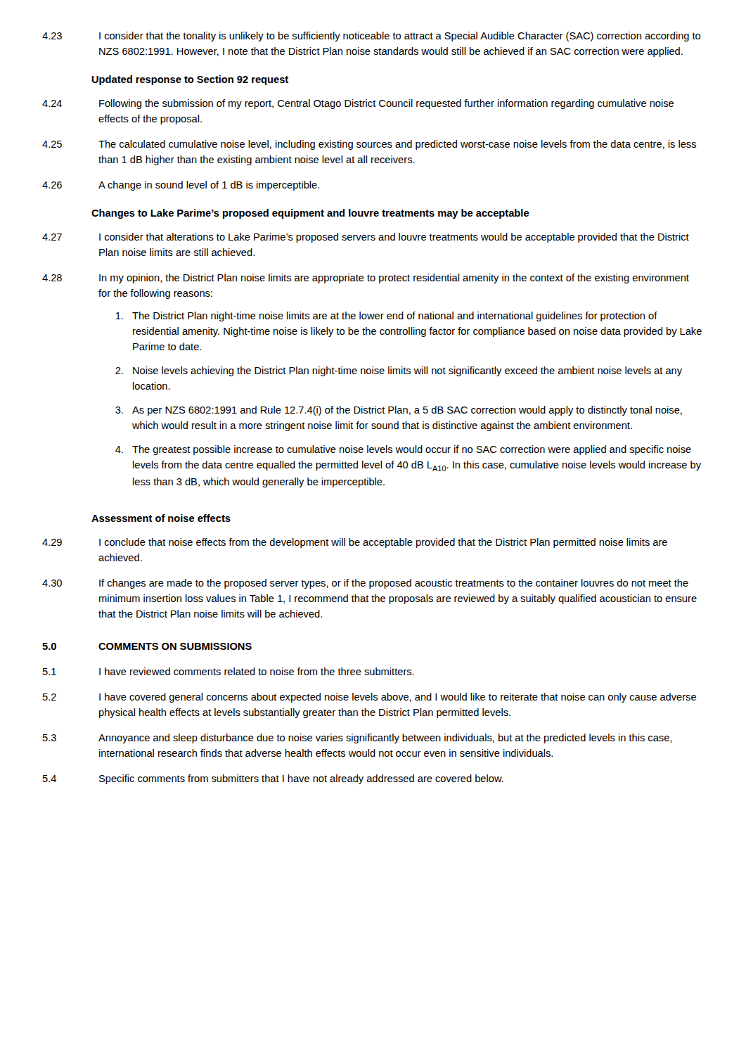4.23
I consider that the tonality is unlikely to be sufficiently noticeable to attract a Special Audible Character (SAC) correction according to NZS 6802:1991. However, I note that the District Plan noise standards would still be achieved if an SAC correction were applied.
Updated response to Section 92 request
4.24
Following the submission of my report, Central Otago District Council requested further information regarding cumulative noise effects of the proposal.
4.25
The calculated cumulative noise level, including existing sources and predicted worst-case noise levels from the data centre, is less than 1 dB higher than the existing ambient noise level at all receivers.
4.26
A change in sound level of 1 dB is imperceptible.
Changes to Lake Parime’s proposed equipment and louvre treatments may be acceptable
4.27
I consider that alterations to Lake Parime’s proposed servers and louvre treatments would be acceptable provided that the District Plan noise limits are still achieved.
4.28
In my opinion, the District Plan noise limits are appropriate to protect residential amenity in the context of the existing environment for the following reasons:
The District Plan night-time noise limits are at the lower end of national and international guidelines for protection of residential amenity. Night-time noise is likely to be the controlling factor for compliance based on noise data provided by Lake Parime to date.
Noise levels achieving the District Plan night-time noise limits will not significantly exceed the ambient noise levels at any location.
As per NZS 6802:1991 and Rule 12.7.4(i) of the District Plan, a 5 dB SAC correction would apply to distinctly tonal noise, which would result in a more stringent noise limit for sound that is distinctive against the ambient environment.
The greatest possible increase to cumulative noise levels would occur if no SAC correction were applied and specific noise levels from the data centre equalled the permitted level of 40 dB LA10. In this case, cumulative noise levels would increase by less than 3 dB, which would generally be imperceptible.
Assessment of noise effects
4.29
I conclude that noise effects from the development will be acceptable provided that the District Plan permitted noise limits are achieved.
4.30
If changes are made to the proposed server types, or if the proposed acoustic treatments to the container louvres do not meet the minimum insertion loss values in Table 1, I recommend that the proposals are reviewed by a suitably qualified acoustician to ensure that the District Plan noise limits will be achieved.
5.0 COMMENTS ON SUBMISSIONS
5.1
I have reviewed comments related to noise from the three submitters.
5.2
I have covered general concerns about expected noise levels above, and I would like to reiterate that noise can only cause adverse physical health effects at levels substantially greater than the District Plan permitted levels.
5.3
Annoyance and sleep disturbance due to noise varies significantly between individuals, but at the predicted levels in this case, international research finds that adverse health effects would not occur even in sensitive individuals.
5.4
Specific comments from submitters that I have not already addressed are covered below.